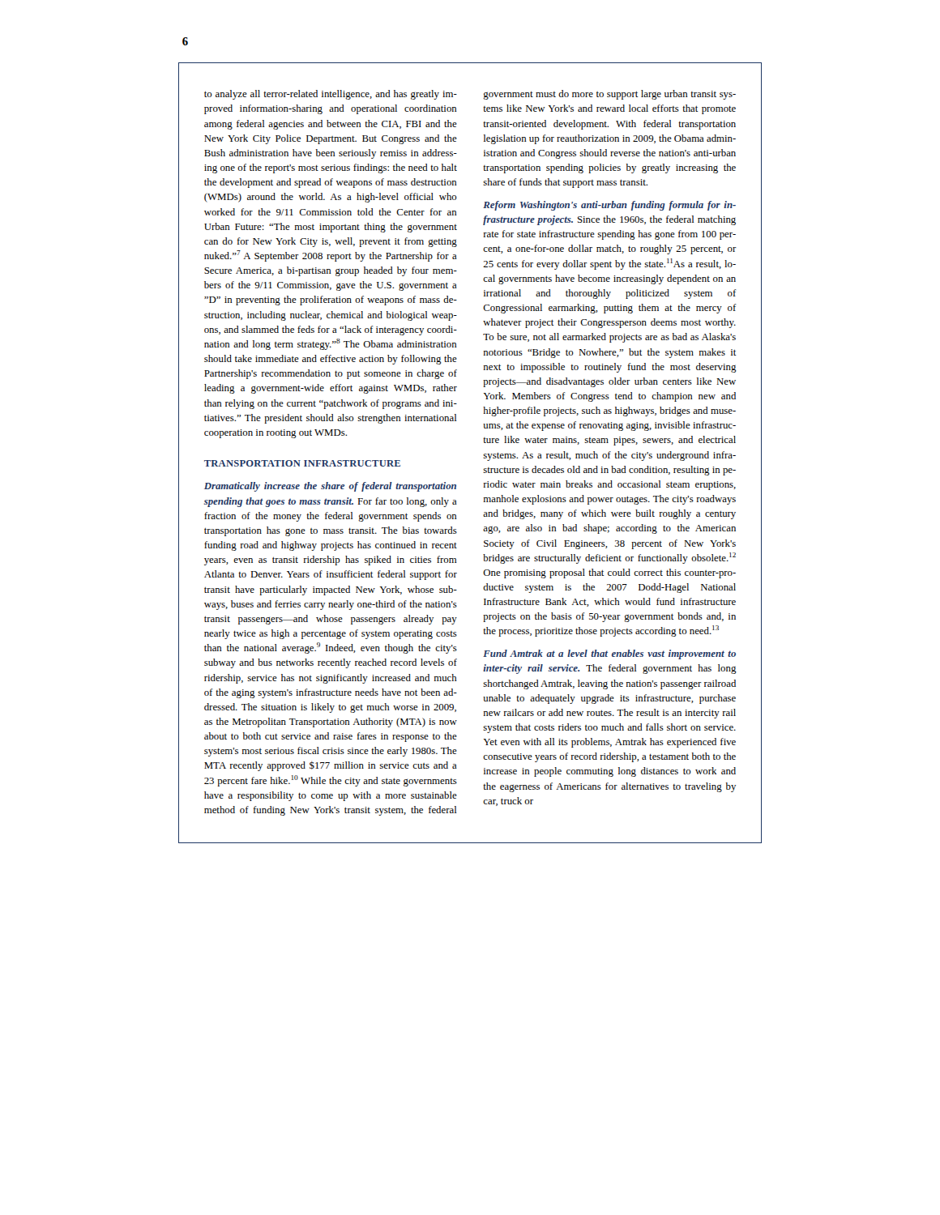6
to analyze all terror-related intelligence, and has greatly improved information-sharing and operational coordination among federal agencies and between the CIA, FBI and the New York City Police Department. But Congress and the Bush administration have been seriously remiss in addressing one of the report's most serious findings: the need to halt the development and spread of weapons of mass destruction (WMDs) around the world. As a high-level official who worked for the 9/11 Commission told the Center for an Urban Future: “The most important thing the government can do for New York City is, well, prevent it from getting nuked.”7 A September 2008 report by the Partnership for a Secure America, a bi-partisan group headed by four members of the 9/11 Commission, gave the U.S. government a ”D” in preventing the proliferation of weapons of mass destruction, including nuclear, chemical and biological weapons, and slammed the feds for a “lack of interagency coordination and long term strategy.”8 The Obama administration should take immediate and effective action by following the Partnership's recommendation to put someone in charge of leading a government-wide effort against WMDs, rather than relying on the current “patchwork of programs and initiatives.” The president should also strengthen international cooperation in rooting out WMDs.
TRANSPORTATION INFRASTRUCTURE
Dramatically increase the share of federal transportation spending that goes to mass transit. For far too long, only a fraction of the money the federal government spends on transportation has gone to mass transit. The bias towards funding road and highway projects has continued in recent years, even as transit ridership has spiked in cities from Atlanta to Denver. Years of insufficient federal support for transit have particularly impacted New York, whose subways, buses and ferries carry nearly one-third of the nation's transit passengers—and whose passengers already pay nearly twice as high a percentage of system operating costs than the national average.9 Indeed, even though the city's subway and bus networks recently reached record levels of ridership, service has not significantly increased and much of the aging system's infrastructure needs have not been addressed. The situation is likely to get much worse in 2009, as the Metropolitan Transportation Authority (MTA) is now about to both cut service and raise fares in response to the system's most serious fiscal crisis since the early 1980s. The MTA recently approved $177 million in service cuts and a 23 percent fare hike.10 While the city and state governments have a responsibility to come up with a more sustainable method of funding New York's transit system, the federal government must do more to support large urban transit systems like New York's and reward local efforts that promote transit-oriented development. With federal transportation legislation up for reauthorization in 2009, the Obama administration and Congress should reverse the nation's anti-urban transportation spending policies by greatly increasing the share of funds that support mass transit.
Reform Washington's anti-urban funding formula for infrastructure projects. Since the 1960s, the federal matching rate for state infrastructure spending has gone from 100 percent, a one-for-one dollar match, to roughly 25 percent, or 25 cents for every dollar spent by the state.11As a result, local governments have become increasingly dependent on an irrational and thoroughly politicized system of Congressional earmarking, putting them at the mercy of whatever project their Congressperson deems most worthy. To be sure, not all earmarked projects are as bad as Alaska's notorious “Bridge to Nowhere,” but the system makes it next to impossible to routinely fund the most deserving projects—and disadvantages older urban centers like New York. Members of Congress tend to champion new and higher-profile projects, such as highways, bridges and museums, at the expense of renovating aging, invisible infrastructure like water mains, steam pipes, sewers, and electrical systems. As a result, much of the city's underground infrastructure is decades old and in bad condition, resulting in periodic water main breaks and occasional steam eruptions, manhole explosions and power outages. The city's roadways and bridges, many of which were built roughly a century ago, are also in bad shape; according to the American Society of Civil Engineers, 38 percent of New York's bridges are structurally deficient or functionally obsolete.12 One promising proposal that could correct this counter-productive system is the 2007 Dodd-Hagel National Infrastructure Bank Act, which would fund infrastructure projects on the basis of 50-year government bonds and, in the process, prioritize those projects according to need.13
Fund Amtrak at a level that enables vast improvement to inter-city rail service. The federal government has long shortchanged Amtrak, leaving the nation's passenger railroad unable to adequately upgrade its infrastructure, purchase new railcars or add new routes. The result is an intercity rail system that costs riders too much and falls short on service. Yet even with all its problems, Amtrak has experienced five consecutive years of record ridership, a testament both to the increase in people commuting long distances to work and the eagerness of Americans for alternatives to traveling by car, truck or